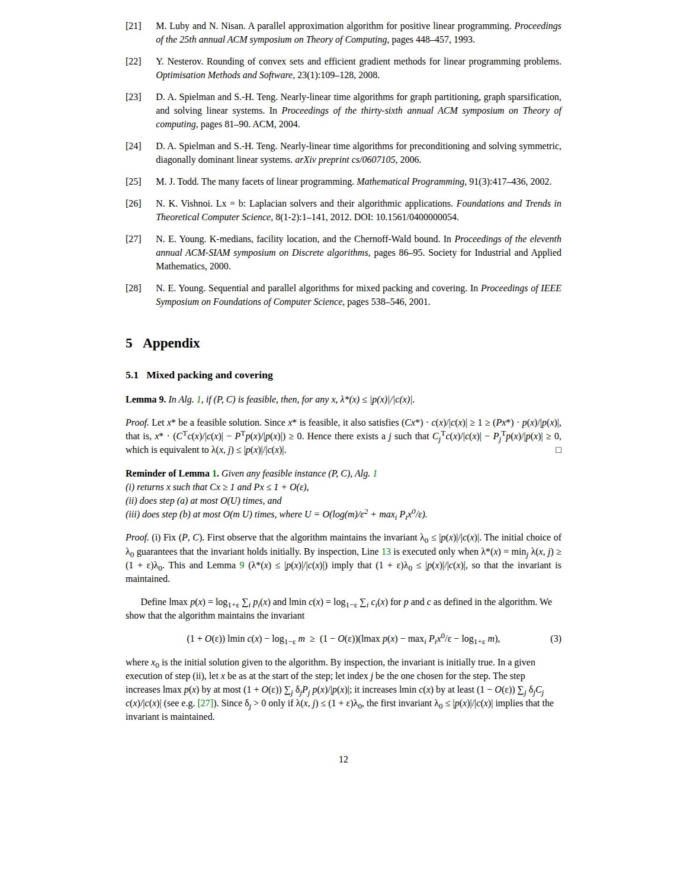[21] M. Luby and N. Nisan. A parallel approximation algorithm for positive linear programming. Proceedings of the 25th annual ACM symposium on Theory of Computing, pages 448–457, 1993.
[22] Y. Nesterov. Rounding of convex sets and efficient gradient methods for linear programming problems. Optimisation Methods and Software, 23(1):109–128, 2008.
[23] D. A. Spielman and S.-H. Teng. Nearly-linear time algorithms for graph partitioning, graph sparsification, and solving linear systems. In Proceedings of the thirty-sixth annual ACM symposium on Theory of computing, pages 81–90. ACM, 2004.
[24] D. A. Spielman and S.-H. Teng. Nearly-linear time algorithms for preconditioning and solving symmetric, diagonally dominant linear systems. arXiv preprint cs/0607105, 2006.
[25] M. J. Todd. The many facets of linear programming. Mathematical Programming, 91(3):417–436, 2002.
[26] N. K. Vishnoi. Lx = b: Laplacian solvers and their algorithmic applications. Foundations and Trends in Theoretical Computer Science, 8(1-2):1–141, 2012. DOI: 10.1561/0400000054.
[27] N. E. Young. K-medians, facility location, and the Chernoff-Wald bound. In Proceedings of the eleventh annual ACM-SIAM symposium on Discrete algorithms, pages 86–95. Society for Industrial and Applied Mathematics, 2000.
[28] N. E. Young. Sequential and parallel algorithms for mixed packing and covering. In Proceedings of IEEE Symposium on Foundations of Computer Science, pages 538–546, 2001.
5 Appendix
5.1 Mixed packing and covering
Lemma 9. In Alg. 1, if (P, C) is feasible, then, for any x, λ*(x) ≤ |p(x)|/|c(x)|.
Proof. Let x* be a feasible solution. Since x* is feasible, it also satisfies (Cx*) · c(x)/|c(x)| ≥ 1 ≥ (Px*) · p(x)/|p(x)|, that is, x* · (CTc(x)/|c(x)| − PTp(x)/|p(x)|) ≥ 0. Hence there exists a j such that CjTc(x)/|c(x)| − PjTp(x)/|p(x)| ≥ 0, which is equivalent to λ(x, j) ≤ |p(x)|/|c(x)|.□
Reminder of Lemma 1. Given any feasible instance (P, C), Alg. 1
(i) returns x such that Cx ≥ 1 and Px ≤ 1 + O(ε),
(ii) does step (a) at most O(U) times, and
(iii) does step (b) at most O(m U) times, where U = O(log(m)/ε2 + maxi Pix0/ε).
Proof. (i) Fix (P, C). First observe that the algorithm maintains the invariant λ0 ≤ |p(x)|/|c(x)|. The initial choice of λ0 guarantees that the invariant holds initially. By inspection, Line 13 is executed only when λ*(x) = minj λ(x, j) ≥ (1 + ε)λ0. This and Lemma 9 (λ*(x) ≤ |p(x)|/|c(x)|) imply that (1 + ε)λ0 ≤ |p(x)|/|c(x)|, so that the invariant is maintained.
Define lmax p(x) = log1+ε ∑i pi(x) and lmin c(x) = log1−ε ∑i ci(x) for p and c as defined in the algorithm. We show that the algorithm maintains the invariant
(1 + O(ε)) lmin c(x) − log1−ε m ≥ (1 − O(ε))(lmax p(x) − maxi Pix0/ε − log1+ε m), (3)
where x0 is the initial solution given to the algorithm. By inspection, the invariant is initially true. In a given execution of step (ii), let x be as at the start of the step; let index j be the one chosen for the step. The step increases lmax p(x) by at most (1 + O(ε)) ∑j δjPj p(x)/|p(x)|; it increases lmin c(x) by at least (1 − O(ε)) ∑j δjCj c(x)/|c(x)| (see e.g. [27]). Since δj > 0 only if λ(x, j) ≤ (1 + ε)λ0, the first invariant λ0 ≤ |p(x)|/|c(x)| implies that the invariant is maintained.
12